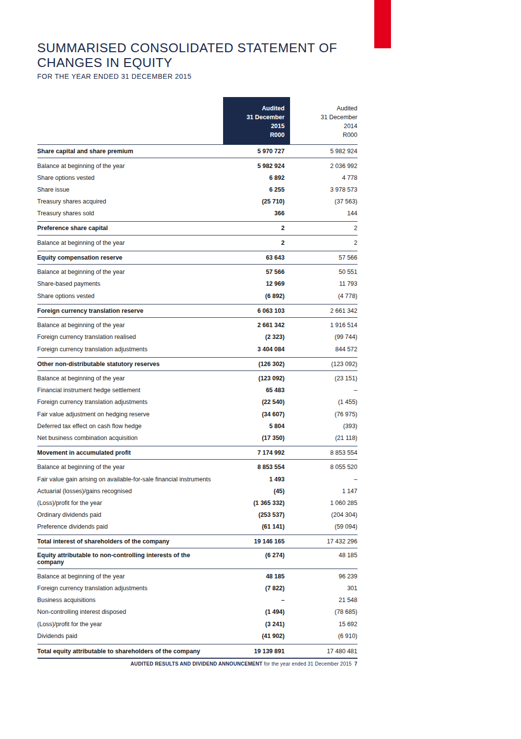SUMMARISED CONSOLIDATED STATEMENT OF CHANGES IN EQUITY
FOR THE YEAR ENDED 31 DECEMBER 2015
| | Audited 31 December 2015 R000 | Audited 31 December 2014 R000 |
| --- | --- | --- |
| Share capital and share premium | 5 970 727 | 5 982 924 |
| Balance at beginning of the year | 5 982 924 | 2 036 992 |
| Share options vested | 6 892 | 4 778 |
| Share issue | 6 255 | 3 978 573 |
| Treasury shares acquired | (25 710) | (37 563) |
| Treasury shares sold | 366 | 144 |
| Preference share capital | 2 | 2 |
| Balance at beginning of the year | 2 | 2 |
| Equity compensation reserve | 63 643 | 57 566 |
| Balance at beginning of the year | 57 566 | 50 551 |
| Share-based payments | 12 969 | 11 793 |
| Share options vested | (6 892) | (4 778) |
| Foreign currency translation reserve | 6 063 103 | 2 661 342 |
| Balance at beginning of the year | 2 661 342 | 1 916 514 |
| Foreign currency translation realised | (2 323) | (99 744) |
| Foreign currency translation adjustments | 3 404 084 | 844 572 |
| Other non-distributable statutory reserves | (126 302) | (123 092) |
| Balance at beginning of the year | (123 092) | (23 151) |
| Financial instrument hedge settlement | 65 483 | – |
| Foreign currency translation adjustments | (22 540) | (1 455) |
| Fair value adjustment on hedging reserve | (34 607) | (76 975) |
| Deferred tax effect on cash flow hedge | 5 804 | (393) |
| Net business combination acquisition | (17 350) | (21 118) |
| Movement in accumulated profit | 7 174 992 | 8 853 554 |
| Balance at beginning of the year | 8 853 554 | 8 055 520 |
| Fair value gain arising on available-for-sale financial instruments | 1 493 | – |
| Actuarial (losses)/gains recognised | (45) | 1 147 |
| (Loss)/profit for the year | (1 365 332) | 1 060 285 |
| Ordinary dividends paid | (253 537) | (204 304) |
| Preference dividends paid | (61 141) | (59 094) |
| Total interest of shareholders of the company | 19 146 165 | 17 432 296 |
| Equity attributable to non-controlling interests of the company | (6 274) | 48 185 |
| Balance at beginning of the year | 48 185 | 96 239 |
| Foreign currency translation adjustments | (7 822) | 301 |
| Business acquisitions | – | 21 548 |
| Non-controlling interest disposed | (1 494) | (78 685) |
| (Loss)/profit for the year | (3 241) | 15 692 |
| Dividends paid | (41 902) | (6 910) |
| Total equity attributable to shareholders of the company | 19 139 891 | 17 480 481 |
AUDITED RESULTS AND DIVIDEND ANNOUNCEMENT for the year ended 31 December 20157